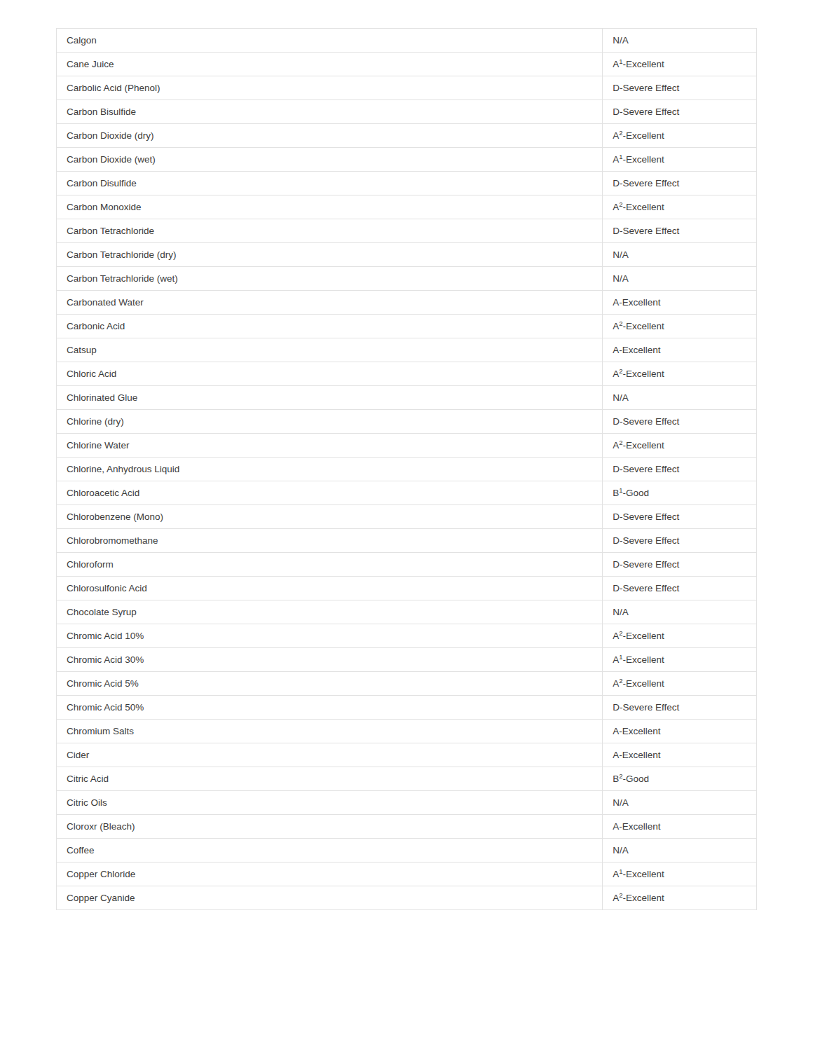| Calgon | N/A |
| Cane Juice | A 1 -Excellent |
| Carbolic Acid (Phenol) | D-Severe Effect |
| Carbon Bisulfide | D-Severe Effect |
| Carbon Dioxide (dry) | A 2 -Excellent |
| Carbon Dioxide (wet) | A 1 -Excellent |
| Carbon Disulfide | D-Severe Effect |
| Carbon Monoxide | A 2 -Excellent |
| Carbon Tetrachloride | D-Severe Effect |
| Carbon Tetrachloride (dry) | N/A |
| Carbon Tetrachloride (wet) | N/A |
| Carbonated Water | A-Excellent |
| Carbonic Acid | A 2 -Excellent |
| Catsup | A-Excellent |
| Chloric Acid | A 2 -Excellent |
| Chlorinated Glue | N/A |
| Chlorine (dry) | D-Severe Effect |
| Chlorine Water | A 2 -Excellent |
| Chlorine, Anhydrous Liquid | D-Severe Effect |
| Chloroacetic Acid | B 1 -Good |
| Chlorobenzene (Mono) | D-Severe Effect |
| Chlorobromomethane | D-Severe Effect |
| Chloroform | D-Severe Effect |
| Chlorosulfonic Acid | D-Severe Effect |
| Chocolate Syrup | N/A |
| Chromic Acid 10% | A 2 -Excellent |
| Chromic Acid 30% | A 1 -Excellent |
| Chromic Acid 5% | A 2 -Excellent |
| Chromic Acid 50% | D-Severe Effect |
| Chromium Salts | A-Excellent |
| Cider | A-Excellent |
| Citric Acid | B 2 -Good |
| Citric Oils | N/A |
| Cloroxr (Bleach) | A-Excellent |
| Coffee | N/A |
| Copper Chloride | A 1 -Excellent |
| Copper Cyanide | A 2 -Excellent |